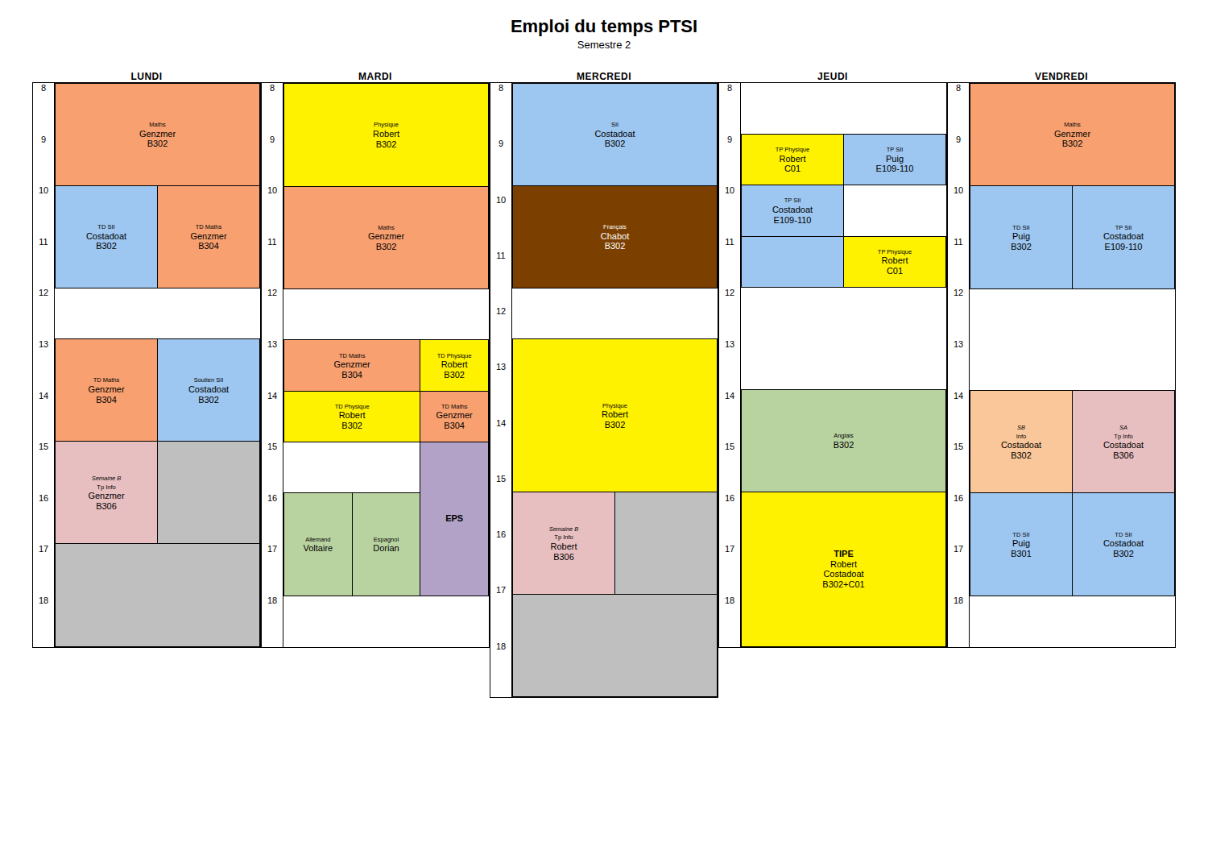Emploi du temps PTSI
Semestre 2
| LUNDI | MARDI | MERCREDI | JEUDI | VENDREDI |
| / / 8 / / 9 / / 10 / / 11 / / 12 / / 13 / / 14 / / 15 / / 16 / / 17 / / 18 / / / Maths Genzmer B302 / / TD SII Costadoat B302 / TD Maths Genzmer B304 / / TD Maths Genzmer B304 / Soutien SII Costadoat B302 / / Semaine B Tp Info Genzmer B306 / / / | / / 8 / / 9 / / 10 / / 11 / / 12 / / 13 / / 14 / / 15 / / 16 / / 17 / / 18 / / / Physique Robert B302 / / Maths Genzmer B302 / / TD Maths Genzmer B304 / TD Physique Robert B302 / / TD Physique Robert B302 / TD Maths Genzmer B304 / / / EPS / / Allemand Voltaire / Espagnol Dorian / / | / / 8 / / 9 / / 10 / / 11 / / 12 / / 13 / / 14 / / 15 / / 16 / / 17 / / 18 / / / SII Costadoat B302 / / Français Chabot B302 / / Physique Robert B302 / / Semaine B Tp Info Robert B306 / / / | / / 8 / / 9 / / 10 / / 11 / / 12 / / 13 / / 14 / / 15 / / 16 / / 17 / / 18 / / / TP Physique Robert C01 / TP SII Puig E109-110 / / TP SII Costadoat E109-110 / / / / TP Physique Robert C01 / / Anglais B302 / / TIPE Robert Costadoat B302+C01 / / | / / 8 / / 9 / / 10 / / 11 / / 12 / / 13 / / 14 / / 15 / / 16 / / 17 / / 18 / / / Maths Genzmer B302 / / TD SII Puig B302 / TP SII Costadoat E109-110 / / SB Info Costadoat B302 / SA Tp Info Costadoat B306 / / TD SII Puig B301 / TD SII Costadoat B302 / / |